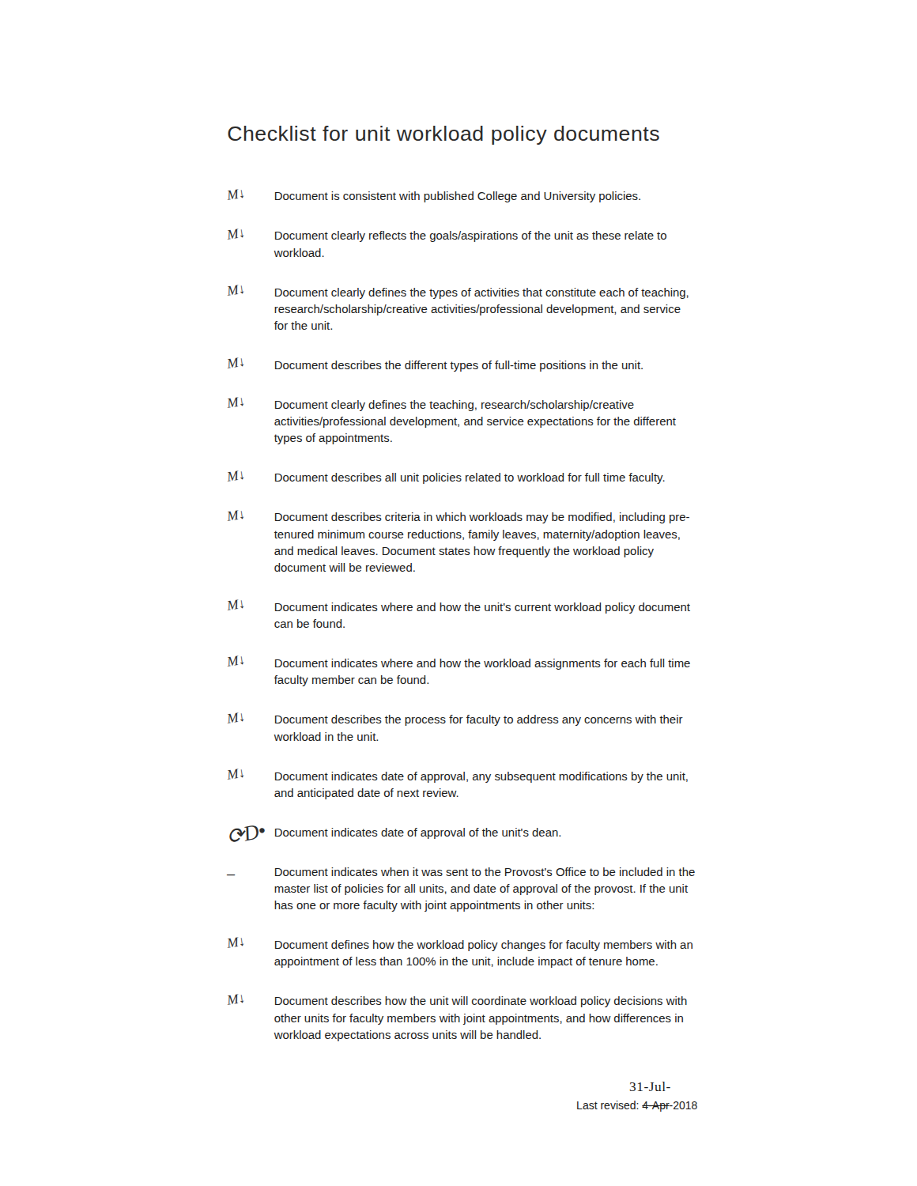Checklist for unit workload policy documents
M↓Document is consistent with published College and University policies.
M↓Document clearly reflects the goals/aspirations of the unit as these relate to workload.
M↓Document clearly defines the types of activities that constitute each of teaching, research/scholarship/creative activities/professional development, and service for the unit.
M↓Document describes the different types of full-time positions in the unit.
M↓Document clearly defines the teaching, research/scholarship/creative activities/professional development, and service expectations for the different types of appointments.
M↓Document describes all unit policies related to workload for full time faculty.
M↓Document describes criteria in which workloads may be modified, including pre-tenured minimum course reductions, family leaves, maternity/adoption leaves, and medical leaves. Document states how frequently the workload policy document will be reviewed.
M↓Document indicates where and how the unit's current workload policy document can be found.
M↓Document indicates where and how the workload assignments for each full time faculty member can be found.
M↓Document describes the process for faculty to address any concerns with their workload in the unit.
M↓Document indicates date of approval, any subsequent modifications by the unit, and anticipated date of next review.
⟳D•Document indicates date of approval of the unit's dean.
_Document indicates when it was sent to the Provost's Office to be included in the master list of policies for all units, and date of approval of the provost. If the unit has one or more faculty with joint appointments in other units:
M↓Document defines how the workload policy changes for faculty members with an appointment of less than 100% in the unit, include impact of tenure home.
M↓Document describes how the unit will coordinate workload policy decisions with other units for faculty members with joint appointments, and how differences in workload expectations across units will be handled.
31-Jul- Last revised: 4-Apr-2018